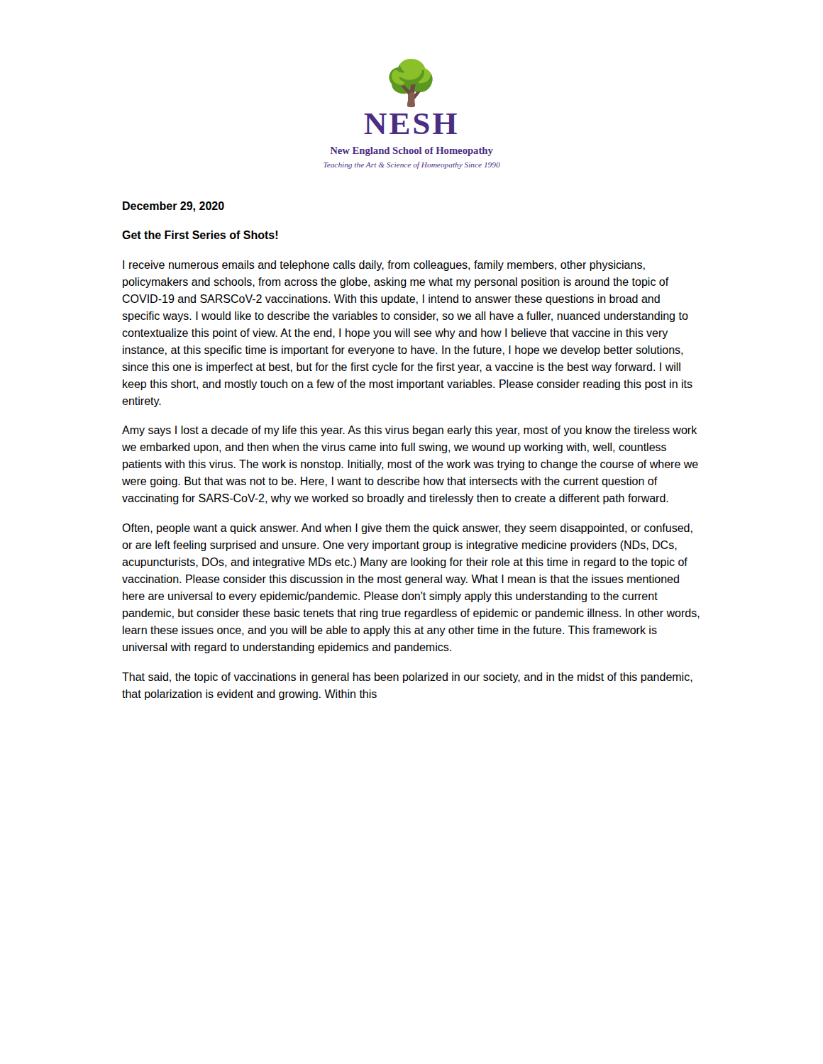🌳
NESH
New England School of Homeopathy
Teaching the Art & Science of Homeopathy Since 1990
December 29, 2020
Get the First Series of Shots!
I receive numerous emails and telephone calls daily, from colleagues, family members, other physicians, policymakers and schools, from across the globe, asking me what my personal position is around the topic of COVID-19 and SARSCoV-2 vaccinations. With this update, I intend to answer these questions in broad and specific ways. I would like to describe the variables to consider, so we all have a fuller, nuanced understanding to contextualize this point of view. At the end, I hope you will see why and how I believe that vaccine in this very instance, at this specific time is important for everyone to have. In the future, I hope we develop better solutions, since this one is imperfect at best, but for the first cycle for the first year, a vaccine is the best way forward. I will keep this short, and mostly touch on a few of the most important variables. Please consider reading this post in its entirety.
Amy says I lost a decade of my life this year. As this virus began early this year, most of you know the tireless work we embarked upon, and then when the virus came into full swing, we wound up working with, well, countless patients with this virus. The work is nonstop. Initially, most of the work was trying to change the course of where we were going. But that was not to be. Here, I want to describe how that intersects with the current question of vaccinating for SARS-CoV-2, why we worked so broadly and tirelessly then to create a different path forward.
Often, people want a quick answer. And when I give them the quick answer, they seem disappointed, or confused, or are left feeling surprised and unsure. One very important group is integrative medicine providers (NDs, DCs, acupuncturists, DOs, and integrative MDs etc.) Many are looking for their role at this time in regard to the topic of vaccination. Please consider this discussion in the most general way. What I mean is that the issues mentioned here are universal to every epidemic/pandemic. Please don't simply apply this understanding to the current pandemic, but consider these basic tenets that ring true regardless of epidemic or pandemic illness. In other words, learn these issues once, and you will be able to apply this at any other time in the future. This framework is universal with regard to understanding epidemics and pandemics.
That said, the topic of vaccinations in general has been polarized in our society, and in the midst of this pandemic, that polarization is evident and growing. Within this